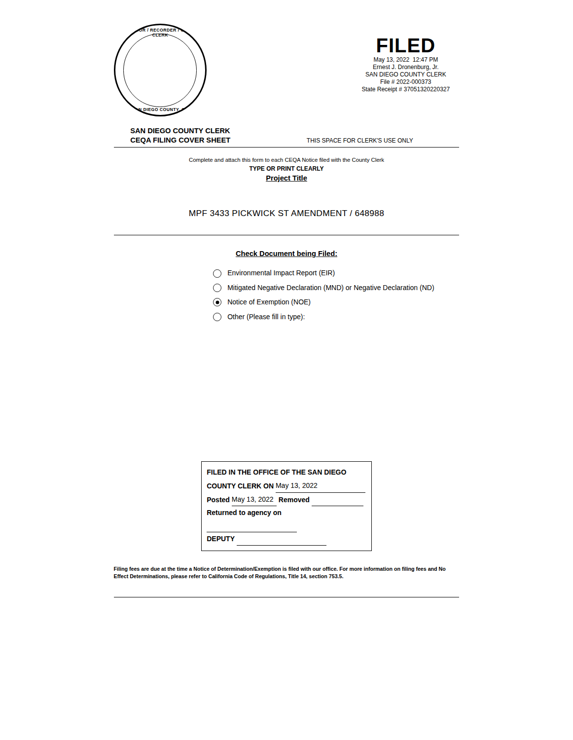ASSESSOR / RECORDER / COUNTY CLERK
SAN DIEGO COUNTY, CA
FILED
May 13, 2022 12:47 PM
Ernest J. Dronenburg, Jr.
SAN DIEGO COUNTY CLERK
File # 2022-000373
State Receipt # 37051320220327
SAN DIEGO COUNTY CLERK
CEQA FILING COVER SHEET
THIS SPACE FOR CLERK'S USE ONLY
Complete and attach this form to each CEQA Notice filed with the County Clerk
TYPE OR PRINT CLEARLY
Project Title
MPF 3433 PICKWICK ST AMENDMENT / 648988
Check Document being Filed:
Environmental Impact Report (EIR)
Mitigated Negative Declaration (MND) or Negative Declaration (ND)
Notice of Exemption (NOE)
Other (Please fill in type):
FILED IN THE OFFICE OF THE SAN DIEGO
COUNTY CLERK ON May 13, 2022
Posted May 13, 2022 Removed
Returned to agency on
DEPUTY
Filing fees are due at the time a Notice of Determination/Exemption is filed with our office. For more information on filing fees and No Effect Determinations, please refer to California Code of Regulations, Title 14, section 753.5.